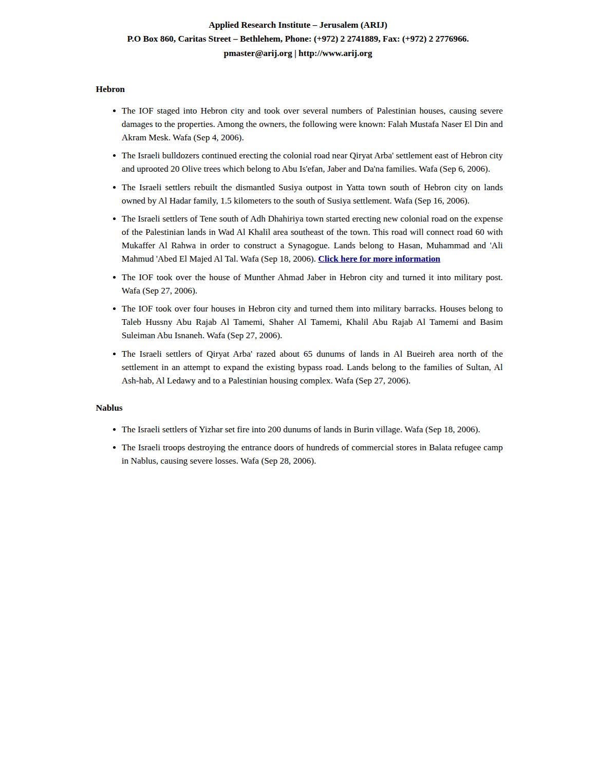Applied Research Institute – Jerusalem (ARIJ)
P.O Box 860, Caritas Street – Bethlehem, Phone: (+972) 2 2741889, Fax: (+972) 2 2776966.
pmaster@arij.org | http://www.arij.org
Hebron
The IOF staged into Hebron city and took over several numbers of Palestinian houses, causing severe damages to the properties. Among the owners, the following were known: Falah Mustafa Naser El Din and Akram Mesk. Wafa (Sep 4, 2006).
The Israeli bulldozers continued erecting the colonial road near Qiryat Arba' settlement east of Hebron city and uprooted 20 Olive trees which belong to Abu Is'efan, Jaber and Da'na families. Wafa (Sep 6, 2006).
The Israeli settlers rebuilt the dismantled Susiya outpost in Yatta town south of Hebron city on lands owned by Al Hadar family, 1.5 kilometers to the south of Susiya settlement. Wafa (Sep 16, 2006).
The Israeli settlers of Tene south of Adh Dhahiriya town started erecting new colonial road on the expense of the Palestinian lands in Wad Al Khalil area southeast of the town. This road will connect road 60 with Mukaffer Al Rahwa in order to construct a Synagogue. Lands belong to Hasan, Muhammad and 'Ali Mahmud 'Abed El Majed Al Tal. Wafa (Sep 18, 2006). Click here for more information
The IOF took over the house of Munther Ahmad Jaber in Hebron city and turned it into military post. Wafa (Sep 27, 2006).
The IOF took over four houses in Hebron city and turned them into military barracks. Houses belong to Taleb Hussny Abu Rajab Al Tamemi, Shaher Al Tamemi, Khalil Abu Rajab Al Tamemi and Basim Suleiman Abu Isnaneh. Wafa (Sep 27, 2006).
The Israeli settlers of Qiryat Arba' razed about 65 dunums of lands in Al Bueireh area north of the settlement in an attempt to expand the existing bypass road. Lands belong to the families of Sultan, Al Ash-hab, Al Ledawy and to a Palestinian housing complex. Wafa (Sep 27, 2006).
Nablus
The Israeli settlers of Yizhar set fire into 200 dunums of lands in Burin village. Wafa (Sep 18, 2006).
The Israeli troops destroying the entrance doors of hundreds of commercial stores in Balata refugee camp in Nablus, causing severe losses. Wafa (Sep 28, 2006).